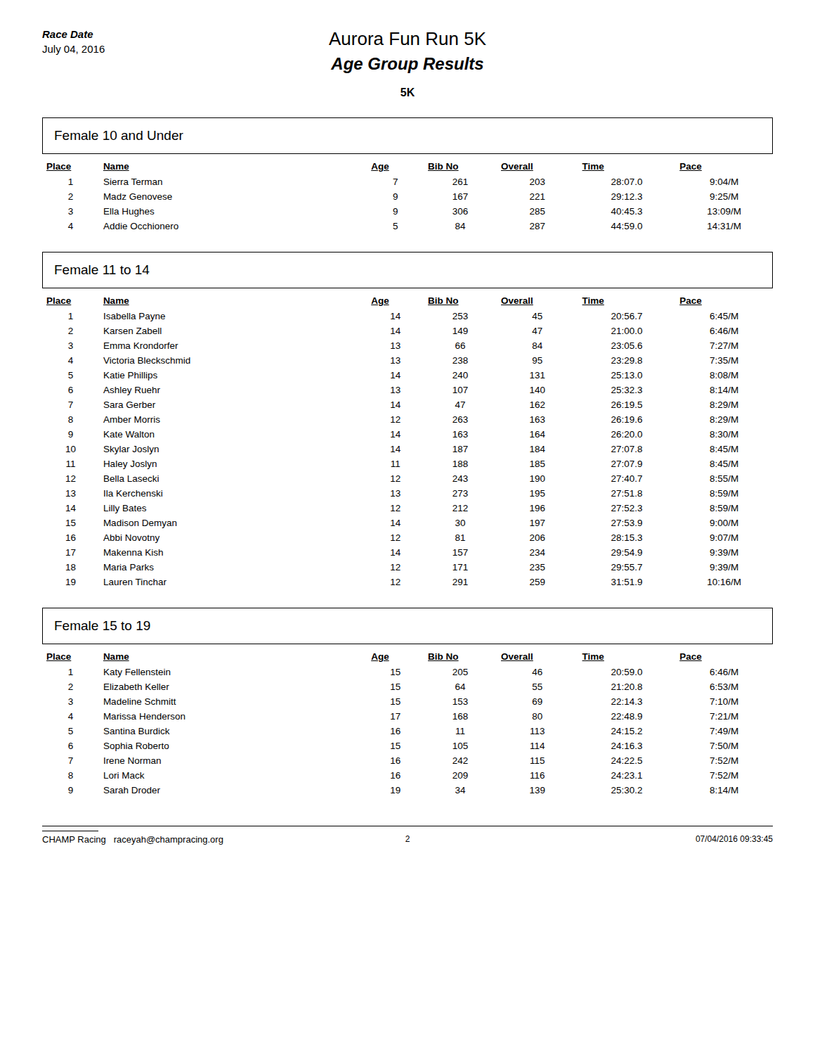Race Date
July 04, 2016
Aurora Fun Run 5K
Age Group Results
5K
Female 10 and Under
| Place | Name | Age | Bib No | Overall | Time | Pace |
| --- | --- | --- | --- | --- | --- | --- |
| 1 | Sierra Terman | 7 | 261 | 203 | 28:07.0 | 9:04/M |
| 2 | Madz Genovese | 9 | 167 | 221 | 29:12.3 | 9:25/M |
| 3 | Ella Hughes | 9 | 306 | 285 | 40:45.3 | 13:09/M |
| 4 | Addie Occhionero | 5 | 84 | 287 | 44:59.0 | 14:31/M |
Female 11 to 14
| Place | Name | Age | Bib No | Overall | Time | Pace |
| --- | --- | --- | --- | --- | --- | --- |
| 1 | Isabella Payne | 14 | 253 | 45 | 20:56.7 | 6:45/M |
| 2 | Karsen Zabell | 14 | 149 | 47 | 21:00.0 | 6:46/M |
| 3 | Emma Krondorfer | 13 | 66 | 84 | 23:05.6 | 7:27/M |
| 4 | Victoria Bleckschmid | 13 | 238 | 95 | 23:29.8 | 7:35/M |
| 5 | Katie Phillips | 14 | 240 | 131 | 25:13.0 | 8:08/M |
| 6 | Ashley Ruehr | 13 | 107 | 140 | 25:32.3 | 8:14/M |
| 7 | Sara Gerber | 14 | 47 | 162 | 26:19.5 | 8:29/M |
| 8 | Amber Morris | 12 | 263 | 163 | 26:19.6 | 8:29/M |
| 9 | Kate Walton | 14 | 163 | 164 | 26:20.0 | 8:30/M |
| 10 | Skylar Joslyn | 14 | 187 | 184 | 27:07.8 | 8:45/M |
| 11 | Haley Joslyn | 11 | 188 | 185 | 27:07.9 | 8:45/M |
| 12 | Bella Lasecki | 12 | 243 | 190 | 27:40.7 | 8:55/M |
| 13 | Ila Kerchenski | 13 | 273 | 195 | 27:51.8 | 8:59/M |
| 14 | Lilly Bates | 12 | 212 | 196 | 27:52.3 | 8:59/M |
| 15 | Madison Demyan | 14 | 30 | 197 | 27:53.9 | 9:00/M |
| 16 | Abbi Novotny | 12 | 81 | 206 | 28:15.3 | 9:07/M |
| 17 | Makenna Kish | 14 | 157 | 234 | 29:54.9 | 9:39/M |
| 18 | Maria Parks | 12 | 171 | 235 | 29:55.7 | 9:39/M |
| 19 | Lauren Tinchar | 12 | 291 | 259 | 31:51.9 | 10:16/M |
Female 15 to 19
| Place | Name | Age | Bib No | Overall | Time | Pace |
| --- | --- | --- | --- | --- | --- | --- |
| 1 | Katy Fellenstein | 15 | 205 | 46 | 20:59.0 | 6:46/M |
| 2 | Elizabeth Keller | 15 | 64 | 55 | 21:20.8 | 6:53/M |
| 3 | Madeline Schmitt | 15 | 153 | 69 | 22:14.3 | 7:10/M |
| 4 | Marissa Henderson | 17 | 168 | 80 | 22:48.9 | 7:21/M |
| 5 | Santina Burdick | 16 | 11 | 113 | 24:15.2 | 7:49/M |
| 6 | Sophia Roberto | 15 | 105 | 114 | 24:16.3 | 7:50/M |
| 7 | Irene Norman | 16 | 242 | 115 | 24:22.5 | 7:52/M |
| 8 | Lori Mack | 16 | 209 | 116 | 24:23.1 | 7:52/M |
| 9 | Sarah Droder | 19 | 34 | 139 | 25:30.2 | 8:14/M |
CHAMP Racing raceyah@champracing.org 2 07/04/2016 09:33:45